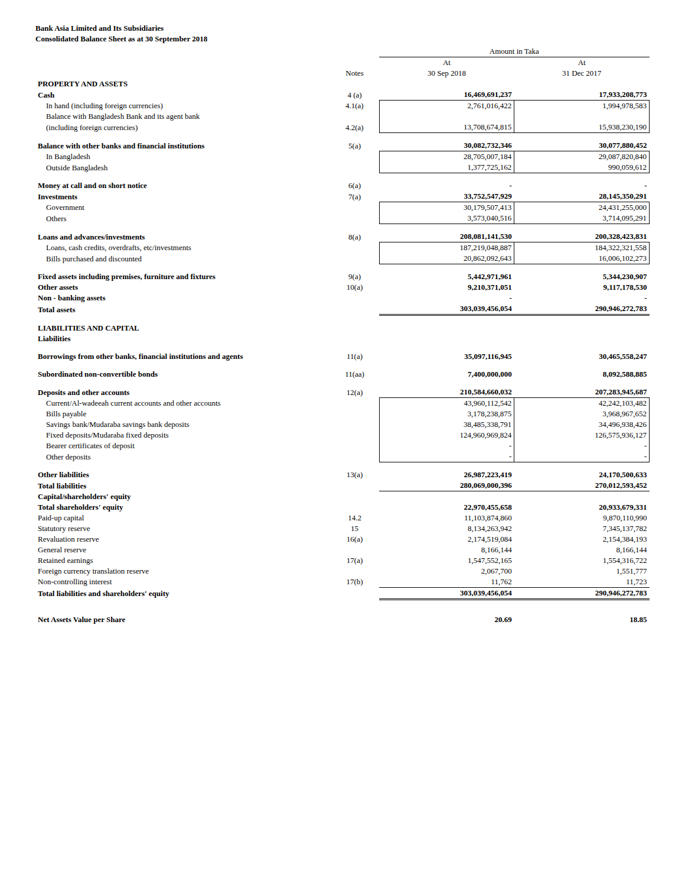Bank Asia Limited and Its Subsidiaries
Consolidated Balance Sheet as at 30 September 2018
| | | Amount in Taka |
| | | At | At |
| | Notes | 30 Sep 2018 | 31 Dec 2017 |
| PROPERTY AND ASSETS | | | |
| Cash | 4 (a) | 16,469,691,237 | 17,933,208,773 |
| In hand (including foreign currencies) | 4.1(a) | 2,761,016,422 | 1,994,978,583 |
| Balance with Bangladesh Bank and its agent bank | | | |
| (including foreign currencies) | 4.2(a) | 13,708,674,815 | 15,938,230,190 |
| Balance with other banks and financial institutions | 5(a) | 30,082,732,346 | 30,077,880,452 |
| In Bangladesh | | 28,705,007,184 | 29,087,820,840 |
| Outside Bangladesh | | 1,377,725,162 | 990,059,612 |
| Money at call and on short notice | 6(a) | - | - |
| Investments | 7(a) | 33,752,547,929 | 28,145,350,291 |
| Government | | 30,179,507,413 | 24,431,255,000 |
| Others | | 3,573,040,516 | 3,714,095,291 |
| Loans and advances/investments | 8(a) | 208,081,141,530 | 200,328,423,831 |
| Loans, cash credits, overdrafts, etc/investments | | 187,219,048,887 | 184,322,321,558 |
| Bills purchased and discounted | | 20,862,092,643 | 16,006,102,273 |
| Fixed assets including premises, furniture and fixtures | 9(a) | 5,442,971,961 | 5,344,230,907 |
| Other assets | 10(a) | 9,210,371,051 | 9,117,178,530 |
| Non - banking assets | | - | - |
| Total assets | | 303,039,456,054 | 290,946,272,783 |
| LIABILITIES AND CAPITAL | | | |
| Liabilities | | | |
| Borrowings from other banks, financial institutions and agents | 11(a) | 35,097,116,945 | 30,465,558,247 |
| Subordinated non-convertible bonds | 11(aa) | 7,400,000,000 | 8,092,588,885 |
| Deposits and other accounts | 12(a) | 210,584,660,032 | 207,283,945,687 |
| Current/Al-wadeeah current accounts and other accounts | | 43,960,112,542 | 42,242,103,482 |
| Bills payable | | 3,178,238,875 | 3,968,967,652 |
| Savings bank/Mudaraba savings bank deposits | | 38,485,338,791 | 34,496,938,426 |
| Fixed deposits/Mudaraba fixed deposits | | 124,960,969,824 | 126,575,936,127 |
| Bearer certificates of deposit | | - | - |
| Other deposits | | - | - |
| Other liabilities | 13(a) | 26,987,223,419 | 24,170,500,633 |
| Total liabilities | | 280,069,000,396 | 270,012,593,452 |
| Capital/shareholders' equity | | | |
| Total shareholders' equity | | 22,970,455,658 | 20,933,679,331 |
| Paid-up capital | 14.2 | 11,103,874,860 | 9,870,110,990 |
| Statutory reserve | 15 | 8,134,263,942 | 7,345,137,782 |
| Revaluation reserve | 16(a) | 2,174,519,084 | 2,154,384,193 |
| General reserve | | 8,166,144 | 8,166,144 |
| Retained earnings | 17(a) | 1,547,552,165 | 1,554,316,722 |
| Foreign currency translation reserve | | 2,067,700 | 1,551,777 |
| Non-controlling interest | 17(b) | 11,762 | 11,723 |
| Total liabilities and shareholders' equity | | 303,039,456,054 | 290,946,272,783 |
| Net Assets Value per Share | | 20.69 | 18.85 |